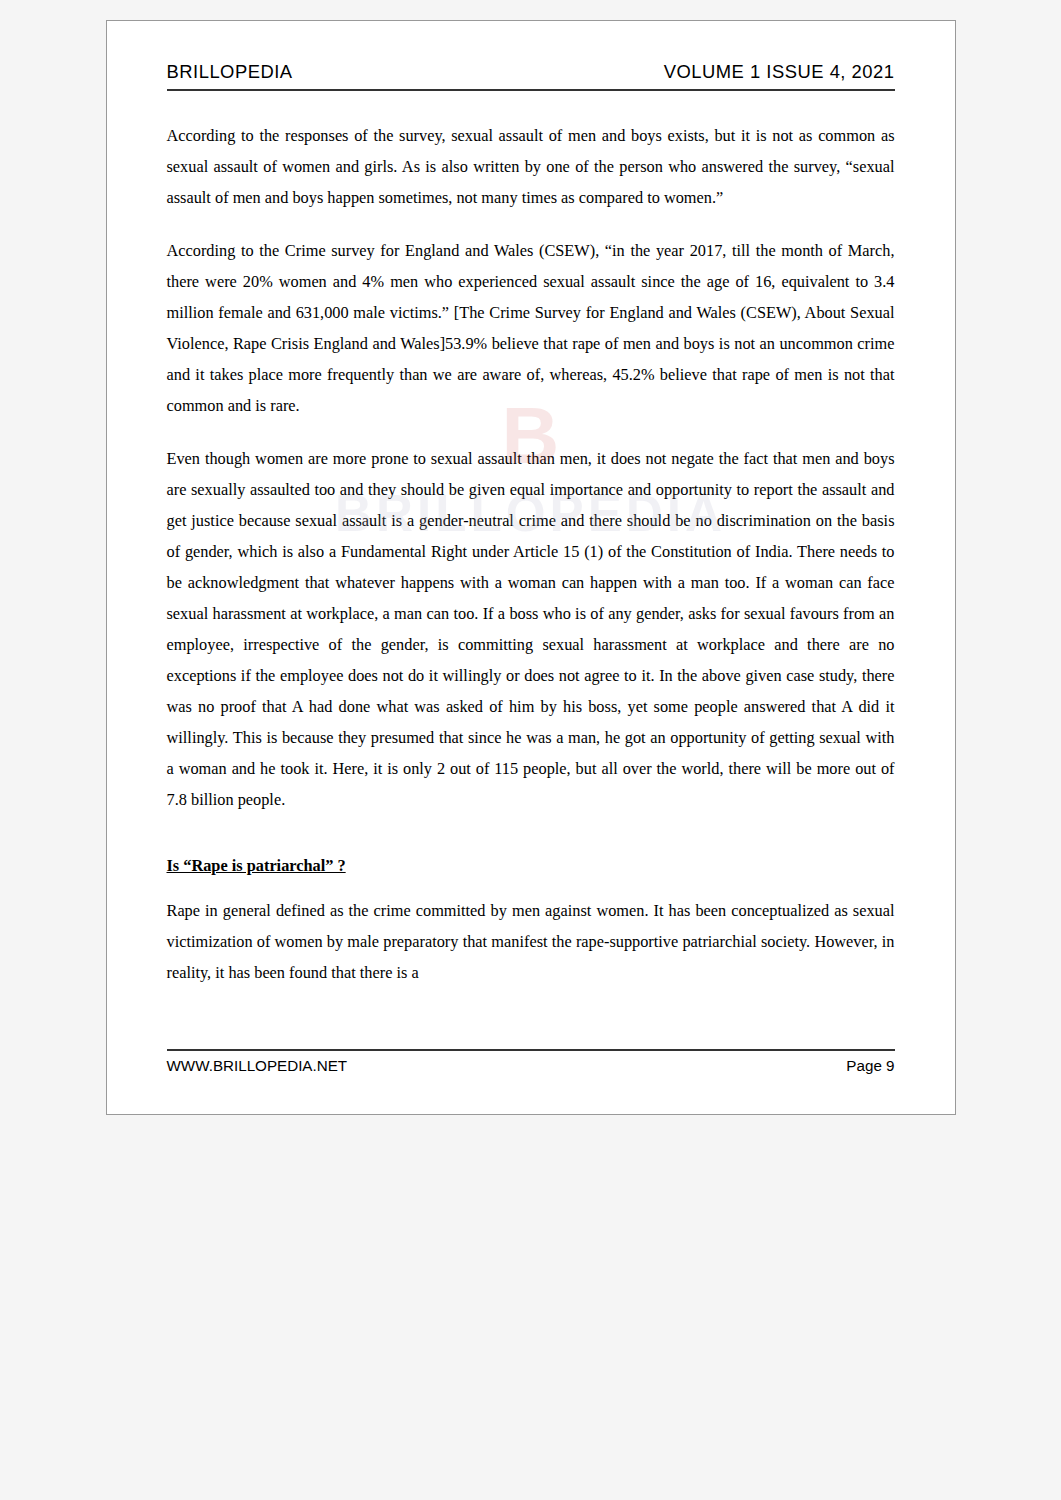BRILLOPEDIA VOLUME 1 ISSUE 4, 2021
B
BRILLOPEDIA
According to the responses of the survey, sexual assault of men and boys exists, but it is not as common as sexual assault of women and girls. As is also written by one of the person who answered the survey, “sexual assault of men and boys happen sometimes, not many times as compared to women.”
According to the Crime survey for England and Wales (CSEW), “in the year 2017, till the month of March, there were 20% women and 4% men who experienced sexual assault since the age of 16, equivalent to 3.4 million female and 631,000 male victims.” [The Crime Survey for England and Wales (CSEW), About Sexual Violence, Rape Crisis England and Wales]53.9% believe that rape of men and boys is not an uncommon crime and it takes place more frequently than we are aware of, whereas, 45.2% believe that rape of men is not that common and is rare.
Even though women are more prone to sexual assault than men, it does not negate the fact that men and boys are sexually assaulted too and they should be given equal importance and opportunity to report the assault and get justice because sexual assault is a gender-neutral crime and there should be no discrimination on the basis of gender, which is also a Fundamental Right under Article 15 (1) of the Constitution of India. There needs to be acknowledgment that whatever happens with a woman can happen with a man too. If a woman can face sexual harassment at workplace, a man can too. If a boss who is of any gender, asks for sexual favours from an employee, irrespective of the gender, is committing sexual harassment at workplace and there are no exceptions if the employee does not do it willingly or does not agree to it. In the above given case study, there was no proof that A had done what was asked of him by his boss, yet some people answered that A did it willingly. This is because they presumed that since he was a man, he got an opportunity of getting sexual with a woman and he took it. Here, it is only 2 out of 115 people, but all over the world, there will be more out of 7.8 billion people.
Is “Rape is patriarchal” ?
Rape in general defined as the crime committed by men against women. It has been conceptualized as sexual victimization of women by male preparatory that manifest the rape-supportive patriarchial society. However, in reality, it has been found that there is a
WWW.BRILLOPEDIA.NET Page 9